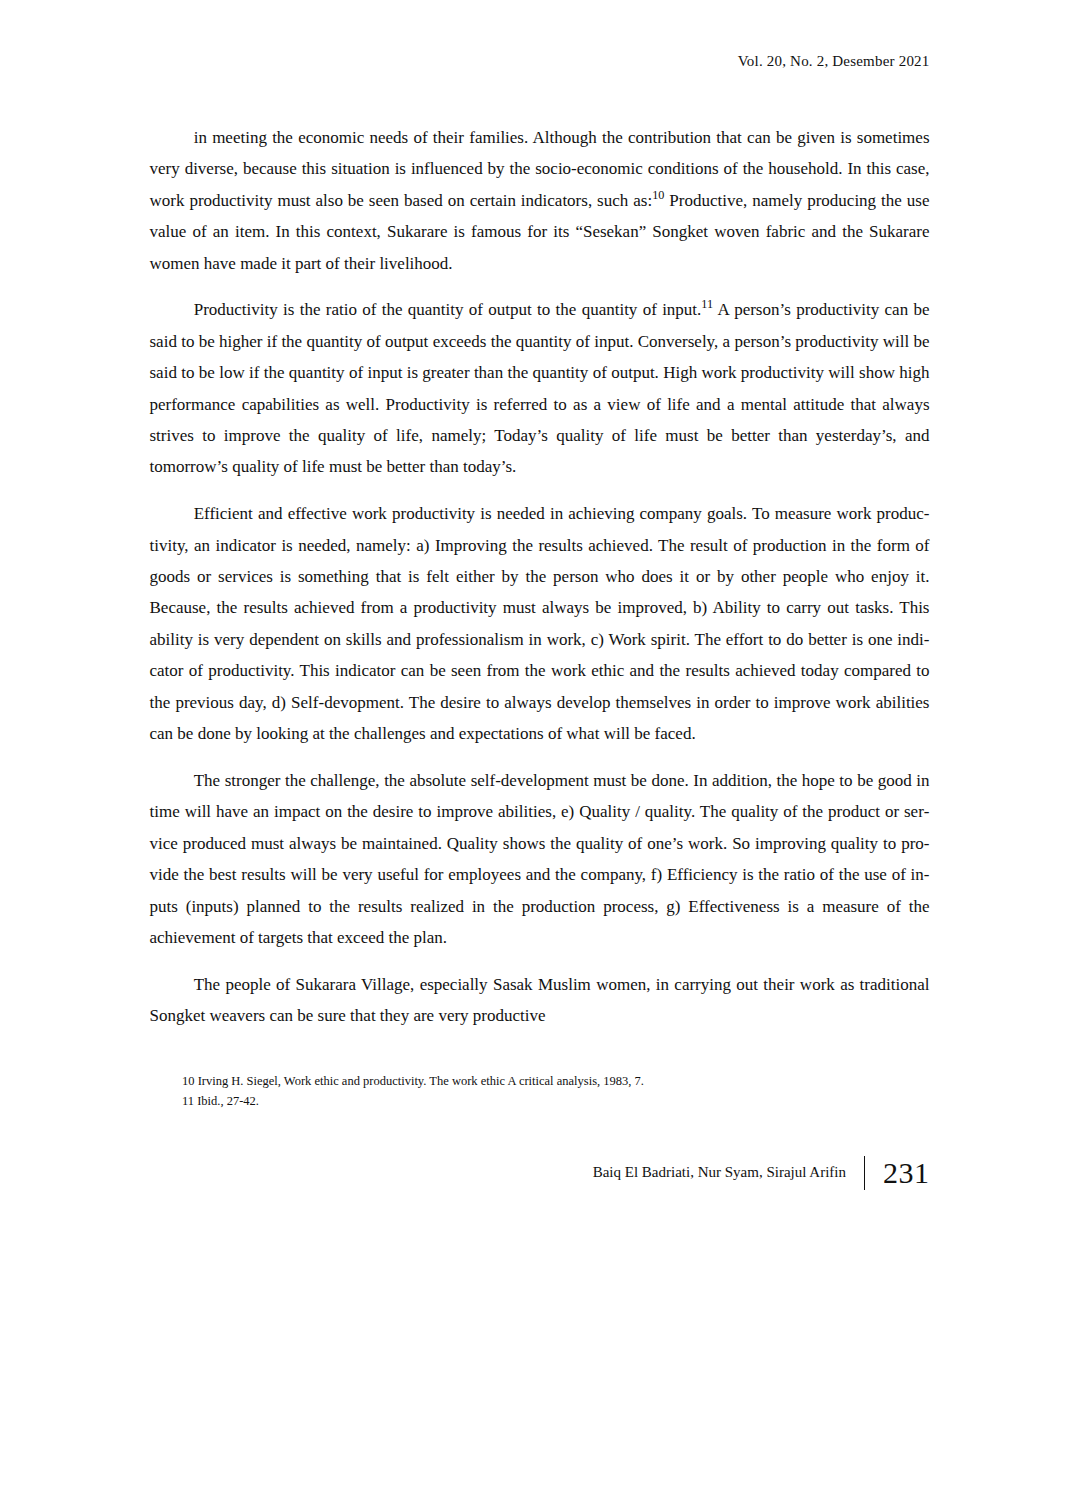Vol. 20, No. 2, Desember 2021
in meeting the economic needs of their families. Although the contribution that can be given is sometimes very diverse, because this situation is influenced by the socio-economic conditions of the household. In this case, work productivity must also be seen based on certain indicators, such as:10 Productive, namely producing the use value of an item. In this context, Sukarare is famous for its “Sesekan” Songket woven fabric and the Sukarare women have made it part of their livelihood.
Productivity is the ratio of the quantity of output to the quantity of input.11 A person’s productivity can be said to be higher if the quantity of output exceeds the quantity of input. Conversely, a person’s productivity will be said to be low if the quantity of input is greater than the quantity of output. High work productivity will show high performance capabilities as well. Productivity is referred to as a view of life and a mental attitude that always strives to improve the quality of life, namely; Today’s quality of life must be better than yesterday’s, and tomorrow’s quality of life must be better than today’s.
Efficient and effective work productivity is needed in achieving company goals. To measure work productivity, an indicator is needed, namely: a) Improving the results achieved. The result of production in the form of goods or services is something that is felt either by the person who does it or by other people who enjoy it. Because, the results achieved from a productivity must always be improved, b) Ability to carry out tasks. This ability is very dependent on skills and professionalism in work, c) Work spirit. The effort to do better is one indicator of productivity. This indicator can be seen from the work ethic and the results achieved today compared to the previous day, d) Self-devopment. The desire to always develop themselves in order to improve work abilities can be done by looking at the challenges and expectations of what will be faced.
The stronger the challenge, the absolute self-development must be done. In addition, the hope to be good in time will have an impact on the desire to improve abilities, e) Quality / quality. The quality of the product or service produced must always be maintained. Quality shows the quality of one’s work. So improving quality to provide the best results will be very useful for employees and the company, f) Efficiency is the ratio of the use of inputs (inputs) planned to the results realized in the production process, g) Effectiveness is a measure of the achievement of targets that exceed the plan.
The people of Sukarara Village, especially Sasak Muslim women, in carrying out their work as traditional Songket weavers can be sure that they are very productive
10 Irving H. Siegel, Work ethic and productivity. The work ethic A critical analysis, 1983, 7.
11 Ibid., 27-42.
Baiq El Badriati, Nur Syam, Sirajul Arifin 231